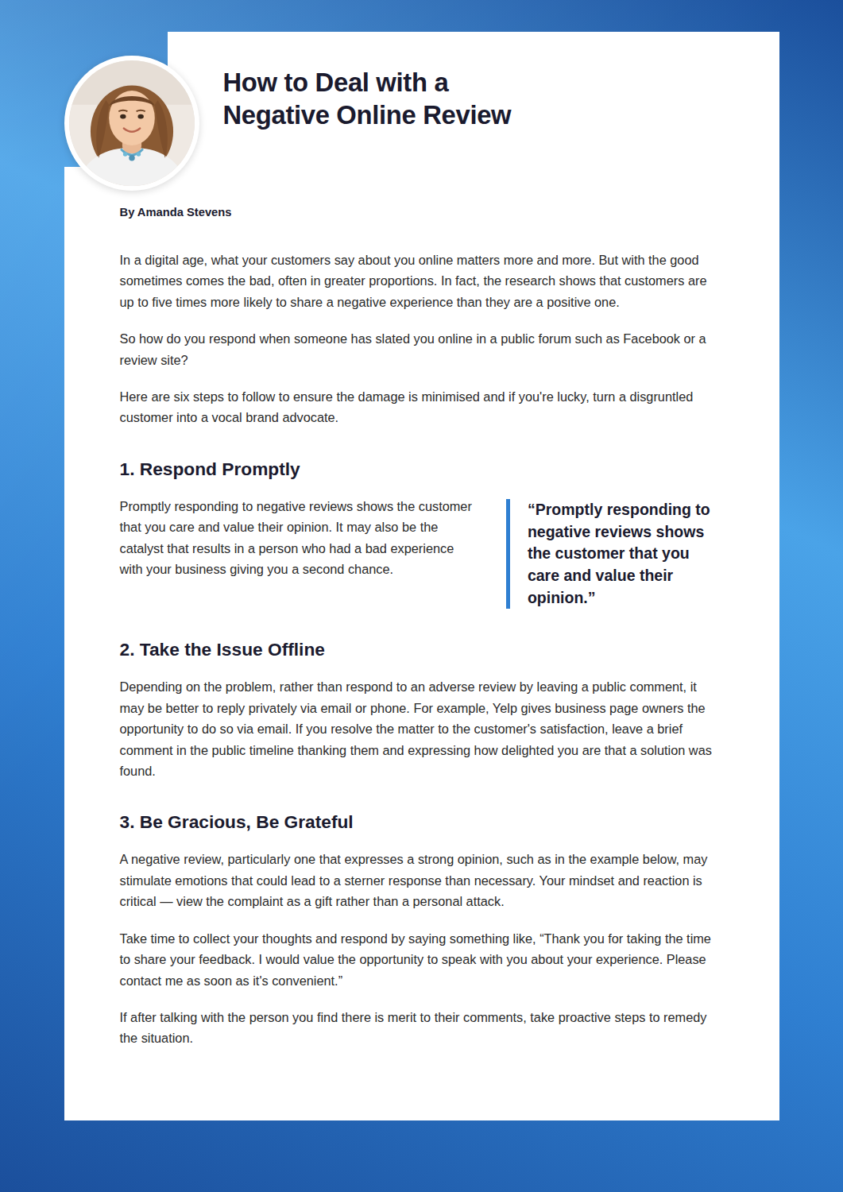How to Deal with a
Negative Online Review
By Amanda Stevens
In a digital age, what your customers say about you online matters more and more. But with the good sometimes comes the bad, often in greater proportions. In fact, the research shows that customers are up to five times more likely to share a negative experience than they are a positive one.
So how do you respond when someone has slated you online in a public forum such as Facebook or a review site?
Here are six steps to follow to ensure the damage is minimised and if you're lucky, turn a disgruntled customer into a vocal brand advocate.
1. Respond Promptly
Promptly responding to negative reviews shows the customer that you care and value their opinion. It may also be the catalyst that results in a person who had a bad experience with your business giving you a second chance.
“Promptly responding to negative reviews shows the customer that you care and value their opinion.”
2. Take the Issue Offline
Depending on the problem, rather than respond to an adverse review by leaving a public comment, it may be better to reply privately via email or phone. For example, Yelp gives business page owners the opportunity to do so via email. If you resolve the matter to the customer's satisfaction, leave a brief comment in the public timeline thanking them and expressing how delighted you are that a solution was found.
3. Be Gracious, Be Grateful
A negative review, particularly one that expresses a strong opinion, such as in the example below, may stimulate emotions that could lead to a sterner response than necessary. Your mindset and reaction is critical — view the complaint as a gift rather than a personal attack.
Take time to collect your thoughts and respond by saying something like, “Thank you for taking the time to share your feedback. I would value the opportunity to speak with you about your experience. Please contact me as soon as it's convenient.”
If after talking with the person you find there is merit to their comments, take proactive steps to remedy the situation.